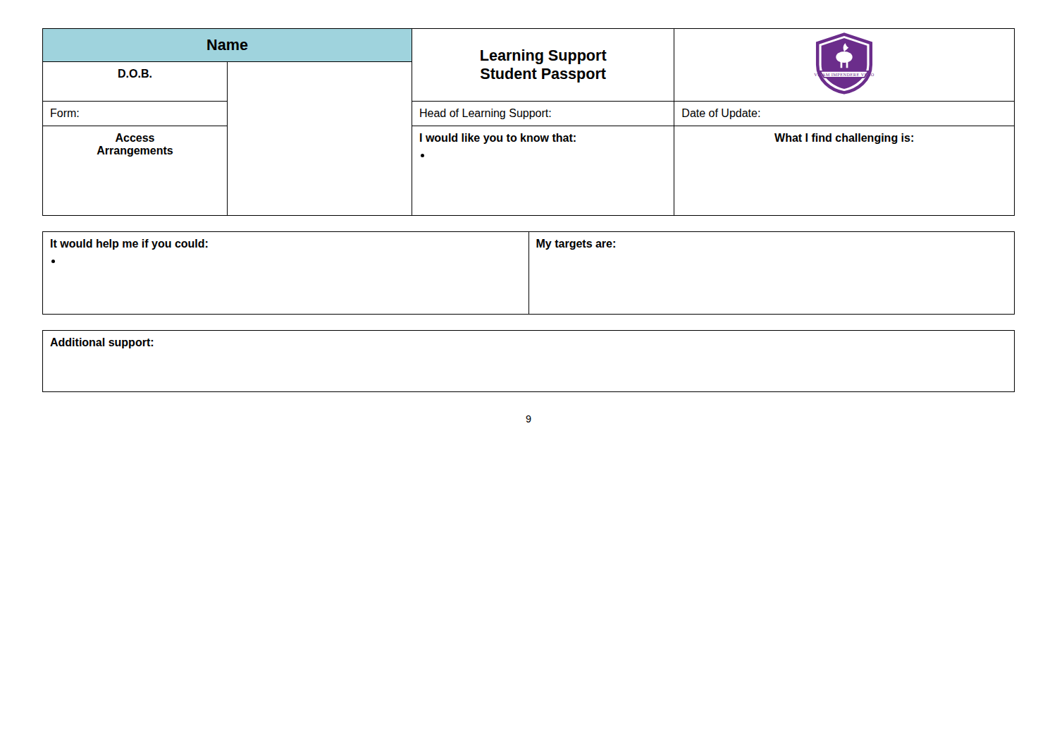| Name | Learning Support Student Passport | VITAM IMPENDERE VERO |
| D.O.B. | |
| Form: | Head of Learning Support: | Date of Update: |
| Access Arrangements | I would like you to know that: | What I find challenging is: |
| It would help me if you could: | My targets are: |
| Additional support: |
9